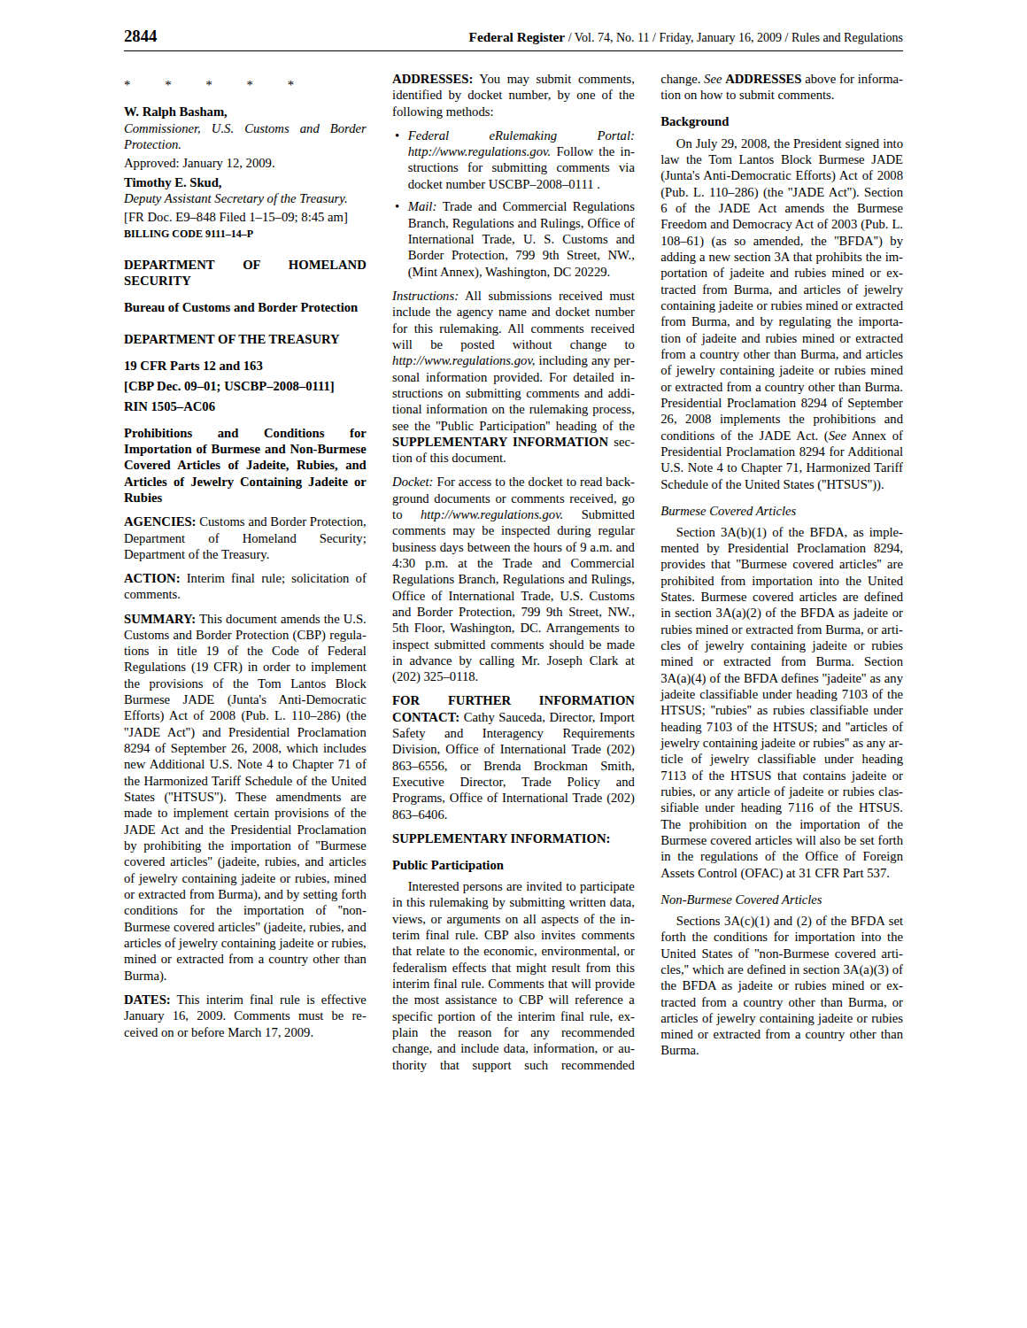2844 Federal Register / Vol. 74, No. 11 / Friday, January 16, 2009 / Rules and Regulations
* * * * *
W. Ralph Basham,
Commissioner, U.S. Customs and Border Protection.
Approved: January 12, 2009.
Timothy E. Skud,
Deputy Assistant Secretary of the Treasury.
[FR Doc. E9–848 Filed 1–15–09; 8:45 am]
BILLING CODE 9111–14–P
DEPARTMENT OF HOMELAND SECURITY
Bureau of Customs and Border Protection
DEPARTMENT OF THE TREASURY
19 CFR Parts 12 and 163
[CBP Dec. 09–01; USCBP–2008–0111]
RIN 1505–AC06
Prohibitions and Conditions for Importation of Burmese and Non-Burmese Covered Articles of Jadeite, Rubies, and Articles of Jewelry Containing Jadeite or Rubies
AGENCIES: Customs and Border Protection, Department of Homeland Security; Department of the Treasury.
ACTION: Interim final rule; solicitation of comments.
SUMMARY: This document amends the U.S. Customs and Border Protection (CBP) regulations in title 19 of the Code of Federal Regulations (19 CFR) in order to implement the provisions of the Tom Lantos Block Burmese JADE (Junta's Anti-Democratic Efforts) Act of 2008 (Pub. L. 110–286) (the ''JADE Act'') and Presidential Proclamation 8294 of September 26, 2008, which includes new Additional U.S. Note 4 to Chapter 71 of the Harmonized Tariff Schedule of the United States (''HTSUS''). These amendments are made to implement certain provisions of the JADE Act and the Presidential Proclamation by prohibiting the importation of ''Burmese covered articles'' (jadeite, rubies, and articles of jewelry containing jadeite or rubies, mined or extracted from Burma), and by setting forth conditions for the importation of ''non-Burmese covered articles'' (jadeite, rubies, and articles of jewelry containing jadeite or rubies, mined or extracted from a country other than Burma).
DATES: This interim final rule is effective January 16, 2009. Comments must be received on or before March 17, 2009.
ADDRESSES: You may submit comments, identified by docket number, by one of the following methods:
Federal eRulemaking Portal: http://www.regulations.gov. Follow the instructions for submitting comments via docket number USCBP–2008–0111 .
Mail: Trade and Commercial Regulations Branch, Regulations and Rulings, Office of International Trade, U. S. Customs and Border Protection, 799 9th Street, NW., (Mint Annex), Washington, DC 20229.
Instructions: All submissions received must include the agency name and docket number for this rulemaking. All comments received will be posted without change to http://www.regulations.gov, including any personal information provided. For detailed instructions on submitting comments and additional information on the rulemaking process, see the ''Public Participation'' heading of the SUPPLEMENTARY INFORMATION section of this document.
Docket: For access to the docket to read background documents or comments received, go to http://www.regulations.gov. Submitted comments may be inspected during regular business days between the hours of 9 a.m. and 4:30 p.m. at the Trade and Commercial Regulations Branch, Regulations and Rulings, Office of International Trade, U.S. Customs and Border Protection, 799 9th Street, NW., 5th Floor, Washington, DC. Arrangements to inspect submitted comments should be made in advance by calling Mr. Joseph Clark at (202) 325–0118.
FOR FURTHER INFORMATION CONTACT: Cathy Sauceda, Director, Import Safety and Interagency Requirements Division, Office of International Trade (202) 863–6556, or Brenda Brockman Smith, Executive Director, Trade Policy and Programs, Office of International Trade (202) 863–6406.
SUPPLEMENTARY INFORMATION:
Public Participation
Interested persons are invited to participate in this rulemaking by submitting written data, views, or arguments on all aspects of the interim final rule. CBP also invites comments that relate to the economic, environmental, or federalism effects that might result from this interim final rule. Comments that will provide the most assistance to CBP will reference a specific portion of the interim final rule, explain the reason for any recommended change, and include data, information, or authority that support such recommended change. See ADDRESSES above for information on how to submit comments.
Background
On July 29, 2008, the President signed into law the Tom Lantos Block Burmese JADE (Junta's Anti-Democratic Efforts) Act of 2008 (Pub. L. 110–286) (the ''JADE Act''). Section 6 of the JADE Act amends the Burmese Freedom and Democracy Act of 2003 (Pub. L. 108–61) (as so amended, the ''BFDA'') by adding a new section 3A that prohibits the importation of jadeite and rubies mined or extracted from Burma, and articles of jewelry containing jadeite or rubies mined or extracted from Burma, and by regulating the importation of jadeite and rubies mined or extracted from a country other than Burma, and articles of jewelry containing jadeite or rubies mined or extracted from a country other than Burma. Presidential Proclamation 8294 of September 26, 2008 implements the prohibitions and conditions of the JADE Act. (See Annex of Presidential Proclamation 8294 for Additional U.S. Note 4 to Chapter 71, Harmonized Tariff Schedule of the United States (''HTSUS'')).
Burmese Covered Articles
Section 3A(b)(1) of the BFDA, as implemented by Presidential Proclamation 8294, provides that ''Burmese covered articles'' are prohibited from importation into the United States. Burmese covered articles are defined in section 3A(a)(2) of the BFDA as jadeite or rubies mined or extracted from Burma, or articles of jewelry containing jadeite or rubies mined or extracted from Burma. Section 3A(a)(4) of the BFDA defines ''jadeite'' as any jadeite classifiable under heading 7103 of the HTSUS; ''rubies'' as rubies classifiable under heading 7103 of the HTSUS; and ''articles of jewelry containing jadeite or rubies'' as any article of jewelry classifiable under heading 7113 of the HTSUS that contains jadeite or rubies, or any article of jadeite or rubies classifiable under heading 7116 of the HTSUS. The prohibition on the importation of the Burmese covered articles will also be set forth in the regulations of the Office of Foreign Assets Control (OFAC) at 31 CFR Part 537.
Non-Burmese Covered Articles
Sections 3A(c)(1) and (2) of the BFDA set forth the conditions for importation into the United States of ''non-Burmese covered articles,'' which are defined in section 3A(a)(3) of the BFDA as jadeite or rubies mined or extracted from a country other than Burma, or articles of jewelry containing jadeite or rubies mined or extracted from a country other than Burma.